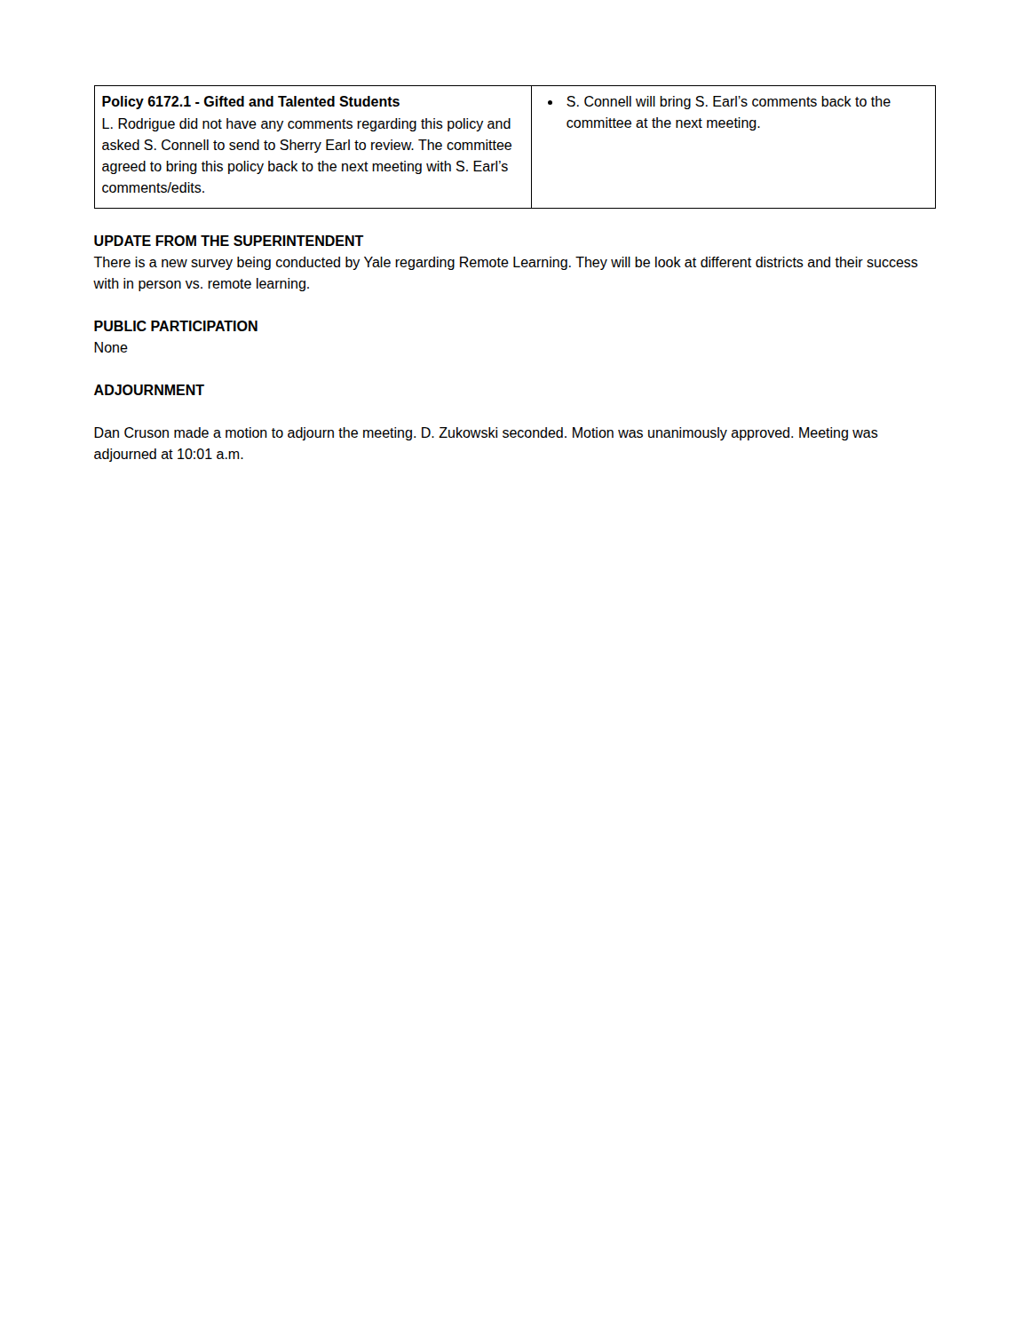| Policy 6172.1 - Gifted and Talented Students L. Rodrigue did not have any comments regarding this policy and asked S. Connell to send to Sherry Earl to review. The committee agreed to bring this policy back to the next meeting with S. Earl’s comments/edits. | S. Connell will bring S. Earl’s comments back to the committee at the next meeting. |
Update from the Superintendent
There is a new survey being conducted by Yale regarding Remote Learning. They will be look at different districts and their success with in person vs. remote learning.
Public Participation
None
Adjournment
Dan Cruson made a motion to adjourn the meeting. D. Zukowski seconded. Motion was unanimously approved. Meeting was adjourned at 10:01 a.m.